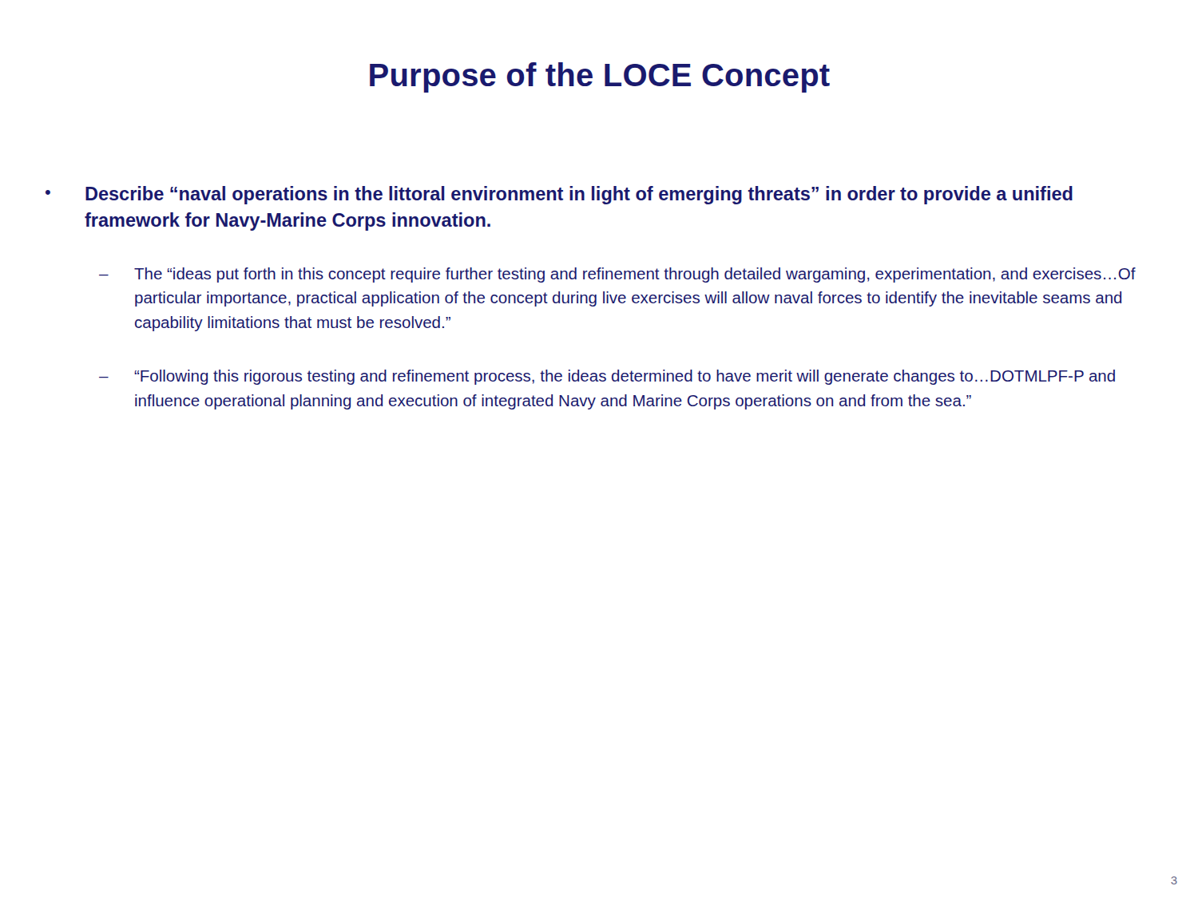Purpose of the LOCE Concept
Describe “naval operations in the littoral environment in light of emerging threats” in order to provide a unified framework for Navy-Marine Corps innovation.
The “ideas put forth in this concept require further testing and refinement through detailed wargaming, experimentation, and exercises…Of particular importance, practical application of the concept during live exercises will allow naval forces to identify the inevitable seams and capability limitations that must be resolved.”
“Following this rigorous testing and refinement process, the ideas determined to have merit will generate changes to…DOTMLPF-P and influence operational planning and execution of integrated Navy and Marine Corps operations on and from the sea.”
3